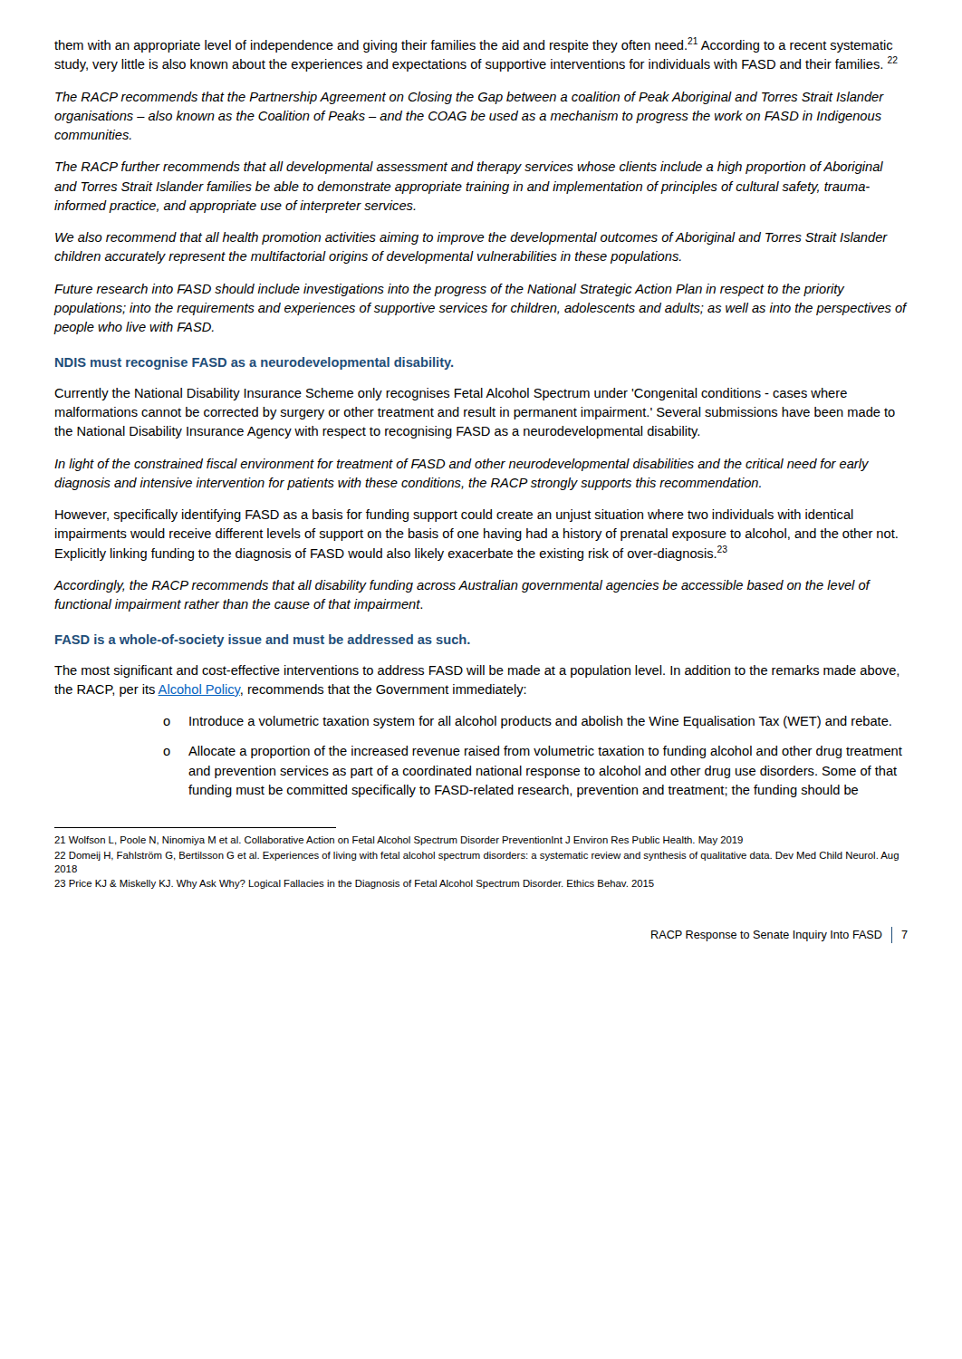them with an appropriate level of independence and giving their families the aid and respite they often need.21 According to a recent systematic study, very little is also known about the experiences and expectations of supportive interventions for individuals with FASD and their families. 22
The RACP recommends that the Partnership Agreement on Closing the Gap between a coalition of Peak Aboriginal and Torres Strait Islander organisations – also known as the Coalition of Peaks – and the COAG be used as a mechanism to progress the work on FASD in Indigenous communities.
The RACP further recommends that all developmental assessment and therapy services whose clients include a high proportion of Aboriginal and Torres Strait Islander families be able to demonstrate appropriate training in and implementation of principles of cultural safety, trauma-informed practice, and appropriate use of interpreter services.
We also recommend that all health promotion activities aiming to improve the developmental outcomes of Aboriginal and Torres Strait Islander children accurately represent the multifactorial origins of developmental vulnerabilities in these populations.
Future research into FASD should include investigations into the progress of the National Strategic Action Plan in respect to the priority populations; into the requirements and experiences of supportive services for children, adolescents and adults; as well as into the perspectives of people who live with FASD.
NDIS must recognise FASD as a neurodevelopmental disability.
Currently the National Disability Insurance Scheme only recognises Fetal Alcohol Spectrum under 'Congenital conditions - cases where malformations cannot be corrected by surgery or other treatment and result in permanent impairment.' Several submissions have been made to the National Disability Insurance Agency with respect to recognising FASD as a neurodevelopmental disability.
In light of the constrained fiscal environment for treatment of FASD and other neurodevelopmental disabilities and the critical need for early diagnosis and intensive intervention for patients with these conditions, the RACP strongly supports this recommendation.
However, specifically identifying FASD as a basis for funding support could create an unjust situation where two individuals with identical impairments would receive different levels of support on the basis of one having had a history of prenatal exposure to alcohol, and the other not. Explicitly linking funding to the diagnosis of FASD would also likely exacerbate the existing risk of over-diagnosis.23
Accordingly, the RACP recommends that all disability funding across Australian governmental agencies be accessible based on the level of functional impairment rather than the cause of that impairment.
FASD is a whole-of-society issue and must be addressed as such.
The most significant and cost-effective interventions to address FASD will be made at a population level. In addition to the remarks made above, the RACP, per its Alcohol Policy, recommends that the Government immediately:
Introduce a volumetric taxation system for all alcohol products and abolish the Wine Equalisation Tax (WET) and rebate.
Allocate a proportion of the increased revenue raised from volumetric taxation to funding alcohol and other drug treatment and prevention services as part of a coordinated national response to alcohol and other drug use disorders. Some of that funding must be committed specifically to FASD-related research, prevention and treatment; the funding should be
21 Wolfson L, Poole N, Ninomiya M et al. Collaborative Action on Fetal Alcohol Spectrum Disorder PreventionInt J Environ Res Public Health. May 2019
22 Domeij H, Fahlström G, Bertilsson G et al. Experiences of living with fetal alcohol spectrum disorders: a systematic review and synthesis of qualitative data. Dev Med Child Neurol. Aug 2018
23 Price KJ & Miskelly KJ. Why Ask Why? Logical Fallacies in the Diagnosis of Fetal Alcohol Spectrum Disorder. Ethics Behav. 2015
RACP Response to Senate Inquiry Into FASD7